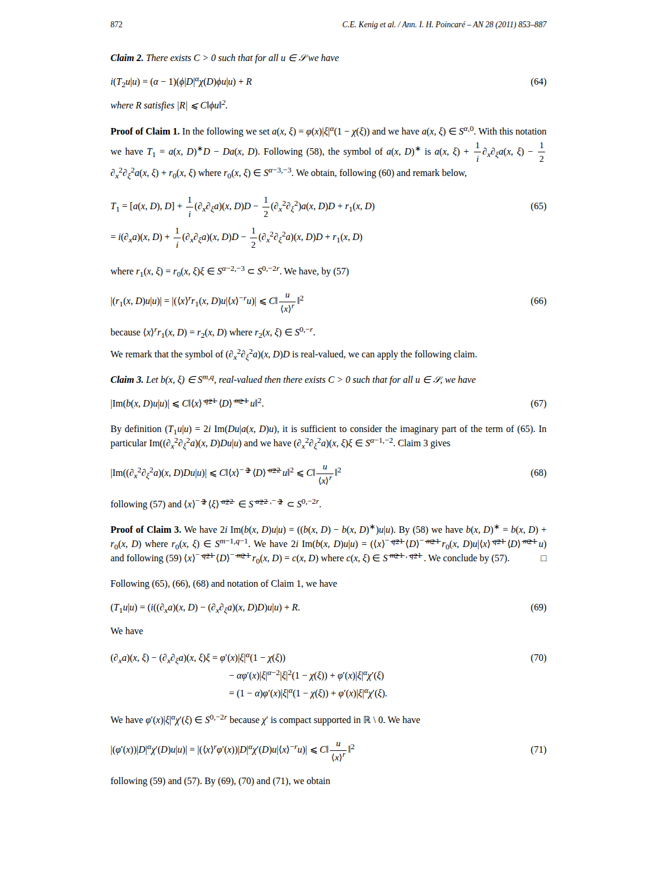872 C.E. Kenig et al. / Ann. I. H. Poincaré – AN 28 (2011) 853–887
Claim 2. There exists C > 0 such that for all u ∈ 𝒮 we have
i(T2u|u) = (α − 1)(ϕ|D|αχ(D)ϕu|u) + R
(64)
where R satisfies |R| ⩽ C‖ϕu‖2.
Proof of Claim 1. In the following we set a(x, ξ) = φ(x)|ξ|α(1 − χ(ξ)) and we have a(x, ξ) ∈ Sα,0. With this notation we have T1 = a(x, D)∗D − Da(x, D). Following (58), the symbol of a(x, D)∗ is a(x, ξ) + 1 i∂x∂ξa(x, ξ) − 12∂x2∂ξ2a(x, ξ) + r0(x, ξ) where r0(x, ξ) ∈ Sα−3,−3. We obtain, following (60) and remark below,
T1 = [a(x, D), D] + 1 i(∂x∂ξa)(x, D)D − 12(∂x2∂ξ2)a(x, D)D + r1(x, D)
= i(∂xa)(x, D) + 1 i(∂x∂ξa)(x, D)D − 12(∂x2∂ξ2a)(x, D)D + r1(x, D)
(65)
where r1(x, ξ) = r0(x, ξ)ξ ∈ Sα−2,−3 ⊂ S0,−2r. We have, by (57)
|(r1(x, D)u|u)| = |(⟨x⟩rr1(x, D)u|⟨x⟩−ru)| ⩽ C‖u⟨x⟩r‖2
(66)
because ⟨x⟩rr1(x, D) = r2(x, D) where r2(x, ξ) ∈ S0,−r.
We remark that the symbol of (∂x2∂ξ2a)(x, D)D is real-valued, we can apply the following claim.
Claim 3. Let b(x, ξ) ∈ Sm,q, real-valued then there exists C > 0 such that for all u ∈ 𝒮, we have
|Im(b(x, D)u|u)| ⩽ C‖⟨x⟩q−12⟨D⟩m−12u‖2.
(67)
By definition (T1u|u) = 2i Im(Du|a(x, D)u), it is sufficient to consider the imaginary part of the term of (65). In particular Im((∂x2∂ξ2a)(x, D)Du|u) and we have (∂x2∂ξ2a)(x, ξ)ξ ∈ Sα−1,−2. Claim 3 gives
|Im((∂x2∂ξ2a)(x, D)Du|u)| ⩽ C‖⟨x⟩−32⟨D⟩α−22u‖2 ⩽ C‖u⟨x⟩r‖2
(68)
following (57) and ⟨x⟩−32⟨ξ⟩α−22 ∈ Sα−22,−32 ⊂ S0,−2r.
Proof of Claim 3. We have 2i Im(b(x, D)u|u) = ((b(x, D) − b(x, D)∗)u|u). By (58) we have b(x, D)∗ = b(x, D) + r0(x, D) where r0(x, ξ) ∈ Sm−1,q−1. We have 2i Im(b(x, D)u|u) = (⟨x⟩−q−12⟨D⟩−m−12r0(x, D)u|⟨x⟩q−12⟨D⟩m−12u) and following (59) ⟨x⟩−q−12⟨D⟩−m−12r0(x, D) = c(x, D) where c(x, ξ) ∈ Sm−12,q−12. We conclude by (57). □
Following (65), (66), (68) and notation of Claim 1, we have
(T1u|u) = (i((∂xa)(x, D) − (∂x∂ξa)(x, D)D)u|u) + R.
(69)
We have
(∂xa)(x, ξ) − (∂x∂ξa)(x, ξ)ξ = φ′(x)|ξ|α(1 − χ(ξ))
− αφ′(x)|ξ|α−2|ξ|2(1 − χ(ξ)) + φ′(x)|ξ|αχ′(ξ)
= (1 − α)φ′(x)|ξ|α(1 − χ(ξ)) + φ′(x)|ξ|αχ′(ξ).
(70)
We have φ′(x)|ξ|αχ′(ξ) ∈ S0,−2r because χ′ is compact supported in ℝ \ 0. We have
|(φ′(x))|D|αχ′(D)u|u)| = |(⟨x⟩rφ′(x))|D|αχ′(D)u|⟨x⟩−ru)| ⩽ C‖u⟨x⟩r‖2
(71)
following (59) and (57). By (69), (70) and (71), we obtain